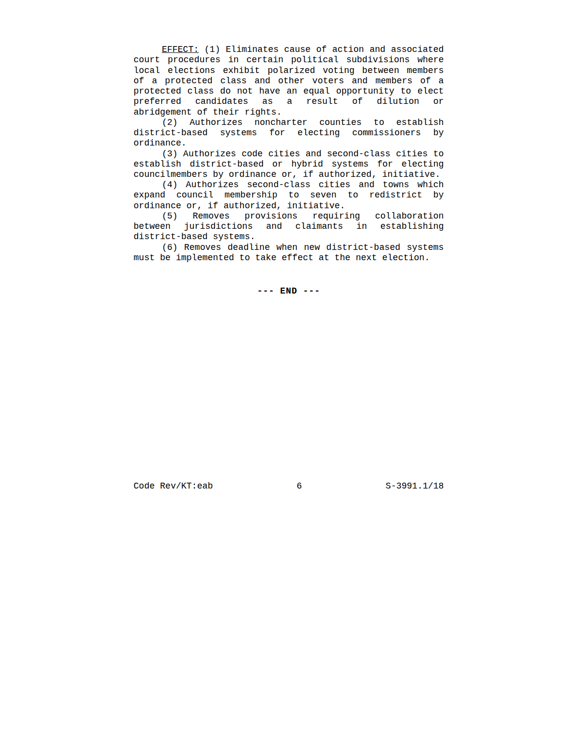EFFECT: (1) Eliminates cause of action and associated court procedures in certain political subdivisions where local elections exhibit polarized voting between members of a protected class and other voters and members of a protected class do not have an equal opportunity to elect preferred candidates as a result of dilution or abridgement of their rights.
(2) Authorizes noncharter counties to establish district-based systems for electing commissioners by ordinance.
(3) Authorizes code cities and second-class cities to establish district-based or hybrid systems for electing councilmembers by ordinance or, if authorized, initiative.
(4) Authorizes second-class cities and towns which expand council membership to seven to redistrict by ordinance or, if authorized, initiative.
(5) Removes provisions requiring collaboration between jurisdictions and claimants in establishing district-based systems.
(6) Removes deadline when new district-based systems must be implemented to take effect at the next election.
--- END ---
Code Rev/KT:eab 6 S-3991.1/18